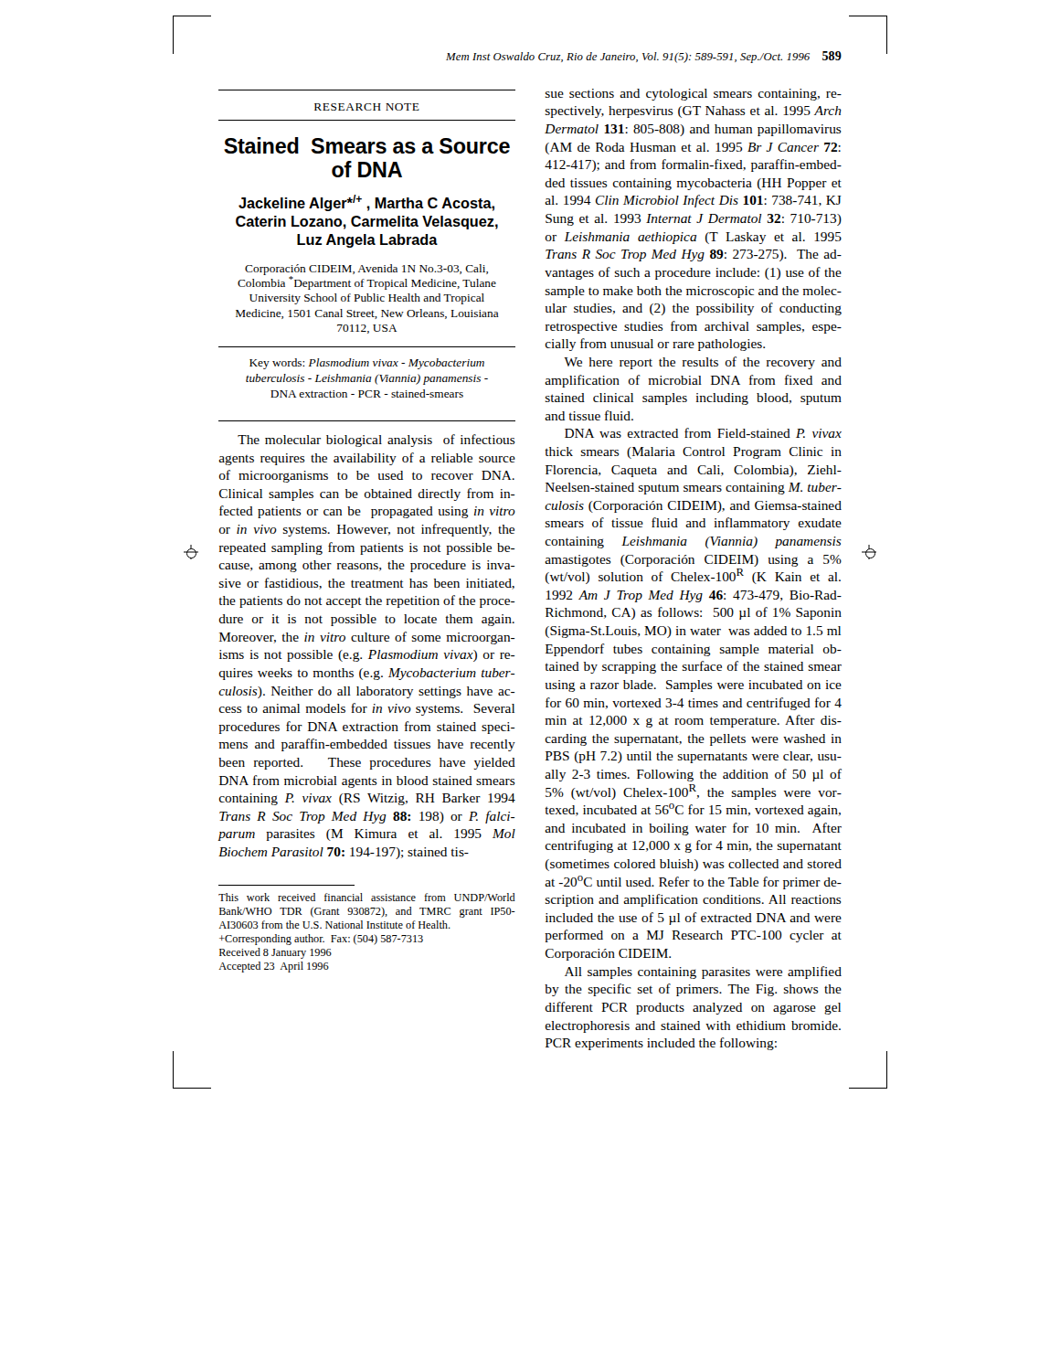Mem Inst Oswaldo Cruz, Rio de Janeiro, Vol. 91(5): 589-591, Sep./Oct. 1996 589
RESEARCH NOTE
Stained Smears as a Source
of DNA
Jackeline Alger*/+ , Martha C Acosta,
Caterin Lozano, Carmelita Velasquez,
Luz Angela Labrada
Corporación CIDEIM, Avenida 1N No.3-03, Cali,
Colombia *Department of Tropical Medicine, Tulane
University School of Public Health and Tropical
Medicine, 1501 Canal Street, New Orleans, Louisiana
70112, USA
Key words: Plasmodium vivax - Mycobacterium
tuberculosis - Leishmania (Viannia) panamensis -
DNA extraction - PCR - stained-smears
The molecular biological analysis of infectious agents requires the availability of a reliable source of microorganisms to be used to recover DNA. Clinical samples can be obtained directly from infected patients or can be propagated using in vitro or in vivo systems. However, not infrequently, the repeated sampling from patients is not possible because, among other reasons, the procedure is invasive or fastidious, the treatment has been initiated, the patients do not accept the repetition of the procedure or it is not possible to locate them again. Moreover, the in vitro culture of some microorganisms is not possible (e.g. Plasmodium vivax) or requires weeks to months (e.g. Mycobacterium tuberculosis). Neither do all laboratory settings have access to animal models for in vivo systems. Several procedures for DNA extraction from stained specimens and paraffin-embedded tissues have recently been reported. These procedures have yielded DNA from microbial agents in blood stained smears containing P. vivax (RS Witzig, RH Barker 1994 Trans R Soc Trop Med Hyg 88: 198) or P. falciparum parasites (M Kimura et al. 1995 Mol Biochem Parasitol 70: 194-197); stained tis-
This work received financial assistance from UNDP/World Bank/WHO TDR (Grant 930872), and TMRC grant IP50-AI30603 from the U.S. National Institute of Health.
+Corresponding author. Fax: (504) 587-7313
Received 8 January 1996
Accepted 23 April 1996
sue sections and cytological smears containing, respectively, herpesvirus (GT Nahass et al. 1995 Arch Dermatol 131: 805-808) and human papillomavirus (AM de Roda Husman et al. 1995 Br J Cancer 72: 412-417); and from formalin-fixed, paraffin-embedded tissues containing mycobacteria (HH Popper et al. 1994 Clin Microbiol Infect Dis 101: 738-741, KJ Sung et al. 1993 Internat J Dermatol 32: 710-713) or Leishmania aethiopica (T Laskay et al. 1995 Trans R Soc Trop Med Hyg 89: 273-275). The advantages of such a procedure include: (1) use of the sample to make both the microscopic and the molecular studies, and (2) the possibility of conducting retrospective studies from archival samples, especially from unusual or rare pathologies.
We here report the results of the recovery and amplification of microbial DNA from fixed and stained clinical samples including blood, sputum and tissue fluid.
DNA was extracted from Field-stained P. vivax thick smears (Malaria Control Program Clinic in Florencia, Caqueta and Cali, Colombia), Ziehl-Neelsen-stained sputum smears containing M. tuberculosis (Corporación CIDEIM), and Giemsa-stained smears of tissue fluid and inflammatory exudate containing Leishmania (Viannia) panamensis amastigotes (Corporación CIDEIM) using a 5% (wt/vol) solution of Chelex-100R (K Kain et al. 1992 Am J Trop Med Hyg 46: 473-479, Bio-Rad-Richmond, CA) as follows: 500 µl of 1% Saponin (Sigma-St.Louis, MO) in water was added to 1.5 ml Eppendorf tubes containing sample material obtained by scrapping the surface of the stained smear using a razor blade. Samples were incubated on ice for 60 min, vortexed 3-4 times and centrifuged for 4 min at 12,000 x g at room temperature. After discarding the supernatant, the pellets were washed in PBS (pH 7.2) until the supernatants were clear, usually 2-3 times. Following the addition of 50 µl of 5% (wt/vol) Chelex-100R, the samples were vortexed, incubated at 56oC for 15 min, vortexed again, and incubated in boiling water for 10 min. After centrifuging at 12,000 x g for 4 min, the supernatant (sometimes colored bluish) was collected and stored at -20oC until used. Refer to the Table for primer description and amplification conditions. All reactions included the use of 5 µl of extracted DNA and were performed on a MJ Research PTC-100 cycler at Corporación CIDEIM.
All samples containing parasites were amplified by the specific set of primers. The Fig. shows the different PCR products analyzed on agarose gel electrophoresis and stained with ethidium bromide. PCR experiments included the following: